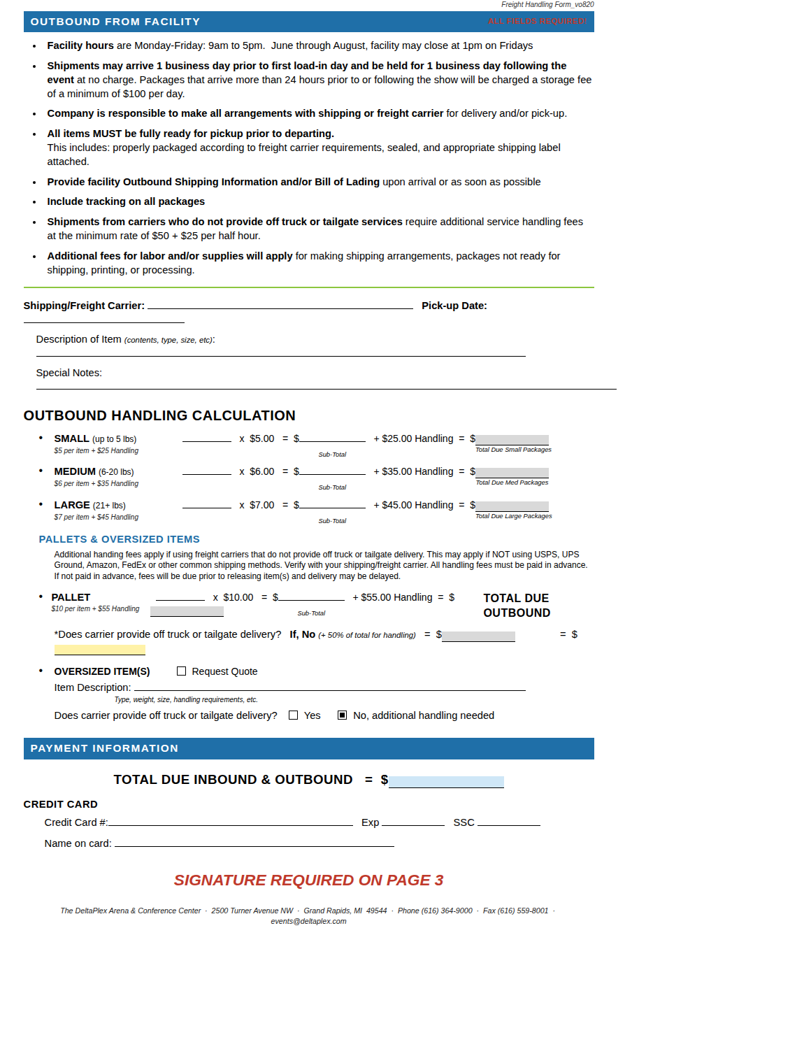Freight Handling Form_vo820
OUTBOUND FROM FACILITY ALL FIELDS REQUIRED!
Facility hours are Monday-Friday: 9am to 5pm. June through August, facility may close at 1pm on Fridays
Shipments may arrive 1 business day prior to first load-in day and be held for 1 business day following the event at no charge. Packages that arrive more than 24 hours prior to or following the show will be charged a storage fee of a minimum of $100 per day.
Company is responsible to make all arrangements with shipping or freight carrier for delivery and/or pick-up.
All items MUST be fully ready for pickup prior to departing.
This includes: properly packaged according to freight carrier requirements, sealed, and appropriate shipping label attached.
Provide facility Outbound Shipping Information and/or Bill of Lading upon arrival or as soon as possible
Include tracking on all packages
Shipments from carriers who do not provide off truck or tailgate services require additional service handling fees at the minimum rate of $50 + $25 per half hour.
Additional fees for labor and/or supplies will apply for making shipping arrangements, packages not ready for shipping, printing, or processing.
Shipping/Freight Carrier: Pick-up Date:
Description of Item (contents, type, size, etc):
Special Notes:
OUTBOUND HANDLING CALCULATION
•
SMALL (up to 5 lbs) $5 per item + $25 Handling
x $5.00 = $Sub-Total + $25.00 Handling = $Total Due Small Packages
•
MEDIUM (6-20 lbs) $6 per item + $35 Handling
x $6.00 = $Sub-Total + $35.00 Handling = $Total Due Med Packages
•
LARGE (21+ lbs) $7 per item + $45 Handling
x $7.00 = $Sub-Total + $45.00 Handling = $Total Due Large Packages
PALLETS & OVERSIZED ITEMS
Additional handing fees apply if using freight carriers that do not provide off truck or tailgate delivery. This may apply if NOT using USPS, UPS Ground, Amazon, FedEx or other common shipping methods. Verify with your shipping/freight carrier. All handling fees must be paid in advance. If not paid in advance, fees will be due prior to releasing item(s) and delivery may be delayed.
•
PALLET $10 per item + $55 Handling
x $10.00 = $Sub-Total + $55.00 Handling = $
TOTAL DUE OUTBOUND
*Does carrier provide off truck or tailgate delivery? If, No (+ 50% of total for handling) = $ = $
•
OVERSIZED ITEM(S)
Request Quote
Item Description:
Type, weight, size, handling requirements, etc.
Does carrier provide off truck or tailgate delivery? Yes No, additional handling needed
PAYMENT INFORMATION
TOTAL DUE INBOUND & OUTBOUND = $
CREDIT CARD
Credit Card #: Exp SSC
Name on card:
SIGNATURE REQUIRED ON PAGE 3
The DeltaPlex Arena & Conference Center · 2500 Turner Avenue NW · Grand Rapids, MI 49544 · Phone (616) 364-9000 · Fax (616) 559-8001 · events@deltaplex.com